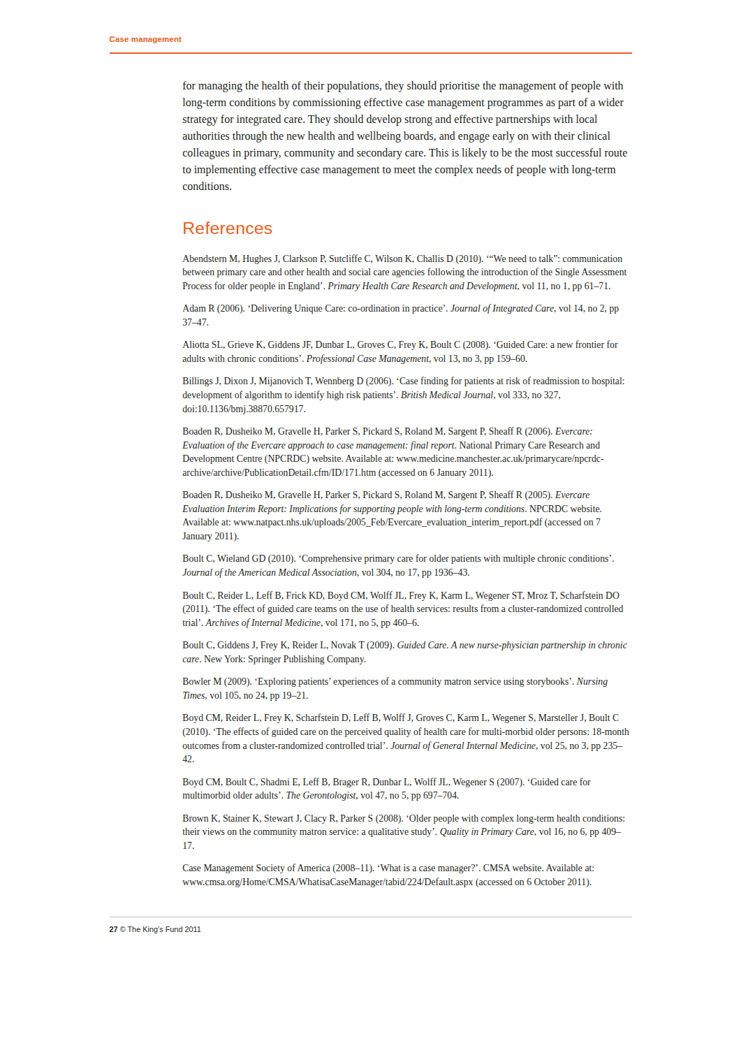Case management
for managing the health of their populations, they should prioritise the management of people with long-term conditions by commissioning effective case management programmes as part of a wider strategy for integrated care. They should develop strong and effective partnerships with local authorities through the new health and wellbeing boards, and engage early on with their clinical colleagues in primary, community and secondary care. This is likely to be the most successful route to implementing effective case management to meet the complex needs of people with long-term conditions.
References
Abendstern M, Hughes J, Clarkson P, Sutcliffe C, Wilson K, Challis D (2010). ‘“We need to talk”: communication between primary care and other health and social care agencies following the introduction of the Single Assessment Process for older people in England’. Primary Health Care Research and Development, vol 11, no 1, pp 61–71.
Adam R (2006). ‘Delivering Unique Care: co-ordination in practice’. Journal of Integrated Care, vol 14, no 2, pp 37–47.
Aliotta SL, Grieve K, Giddens JF, Dunbar L, Groves C, Frey K, Boult C (2008). ‘Guided Care: a new frontier for adults with chronic conditions’. Professional Case Management, vol 13, no 3, pp 159–60.
Billings J, Dixon J, Mijanovich T, Wennberg D (2006). ‘Case finding for patients at risk of readmission to hospital: development of algorithm to identify high risk patients’. British Medical Journal, vol 333, no 327, doi:10.1136/bmj.38870.657917.
Boaden R, Dusheiko M, Gravelle H, Parker S, Pickard S, Roland M, Sargent P, Sheaff R (2006). Evercare: Evaluation of the Evercare approach to case management: final report. National Primary Care Research and Development Centre (NPCRDC) website. Available at: www.medicine.manchester.ac.uk/primarycare/npcrdc-archive/archive/PublicationDetail.cfm/ID/171.htm (accessed on 6 January 2011).
Boaden R, Dusheiko M, Gravelle H, Parker S, Pickard S, Roland M, Sargent P, Sheaff R (2005). Evercare Evaluation Interim Report: Implications for supporting people with long-term conditions. NPCRDC website. Available at: www.natpact.nhs.uk/uploads/2005_Feb/Evercare_evaluation_interim_report.pdf (accessed on 7 January 2011).
Boult C, Wieland GD (2010). ‘Comprehensive primary care for older patients with multiple chronic conditions’. Journal of the American Medical Association, vol 304, no 17, pp 1936–43.
Boult C, Reider L, Leff B, Frick KD, Boyd CM, Wolff JL, Frey K, Karm L, Wegener ST, Mroz T, Scharfstein DO (2011). ‘The effect of guided care teams on the use of health services: results from a cluster-randomized controlled trial’. Archives of Internal Medicine, vol 171, no 5, pp 460–6.
Boult C, Giddens J, Frey K, Reider L, Novak T (2009). Guided Care. A new nurse-physician partnership in chronic care. New York: Springer Publishing Company.
Bowler M (2009). ‘Exploring patients’ experiences of a community matron service using storybooks’. Nursing Times, vol 105, no 24, pp 19–21.
Boyd CM, Reider L, Frey K, Scharfstein D, Leff B, Wolff J, Groves C, Karm L, Wegener S, Marsteller J, Boult C (2010). ‘The effects of guided care on the perceived quality of health care for multi-morbid older persons: 18-month outcomes from a cluster-randomized controlled trial’. Journal of General Internal Medicine, vol 25, no 3, pp 235–42.
Boyd CM, Boult C, Shadmi E, Leff B, Brager R, Dunbar L, Wolff JL, Wegener S (2007). ‘Guided care for multimorbid older adults’. The Gerontologist, vol 47, no 5, pp 697–704.
Brown K, Stainer K, Stewart J, Clacy R, Parker S (2008). ‘Older people with complex long-term health conditions: their views on the community matron service: a qualitative study’. Quality in Primary Care, vol 16, no 6, pp 409–17.
Case Management Society of America (2008–11). ‘What is a case manager?’. CMSA website. Available at: www.cmsa.org/Home/CMSA/WhatisaCaseManager/tabid/224/Default.aspx (accessed on 6 October 2011).
27 © The King’s Fund 2011